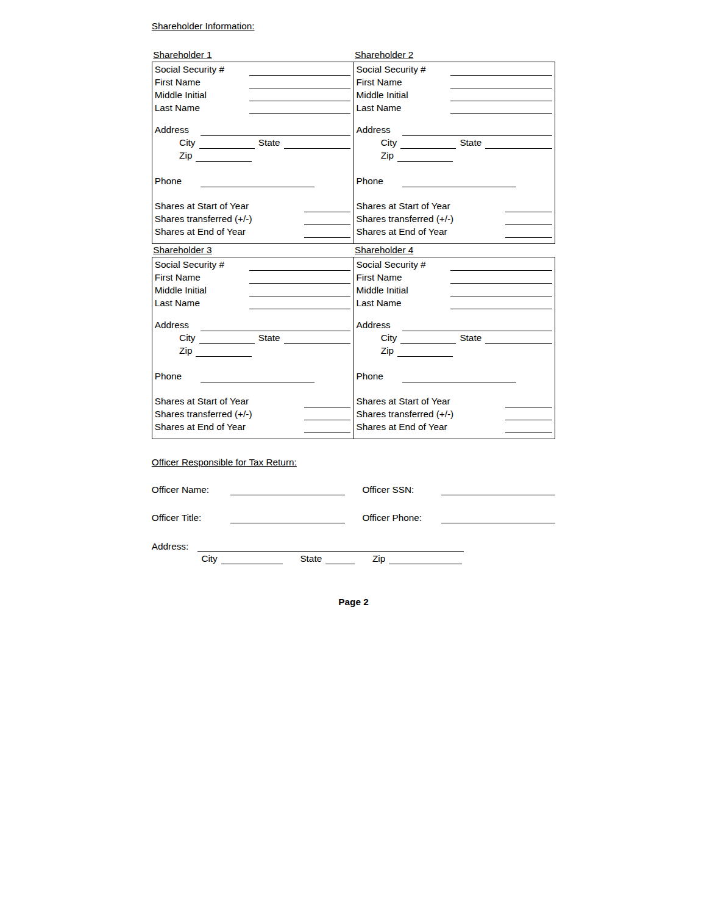Shareholder Information:
| Shareholder 1 | Shareholder 2 |
| Social Security # First Name Middle Initial Last Name Address City State Zip Phone Shares at Start of Year Shares transferred (+/-) Shares at End of Year | Social Security # First Name Middle Initial Last Name Address City State Zip Phone Shares at Start of Year Shares transferred (+/-) Shares at End of Year |
| Shareholder 3 | Shareholder 4 |
| Social Security # First Name Middle Initial Last Name Address City State Zip Phone Shares at Start of Year Shares transferred (+/-) Shares at End of Year | Social Security # First Name Middle Initial Last Name Address City State Zip Phone Shares at Start of Year Shares transferred (+/-) Shares at End of Year |
Officer Responsible for Tax Return:
| Officer Name: | | | Officer SSN: | |
| Officer Title: | | | Officer Phone: | |
Address:
City State Zip
Page 2